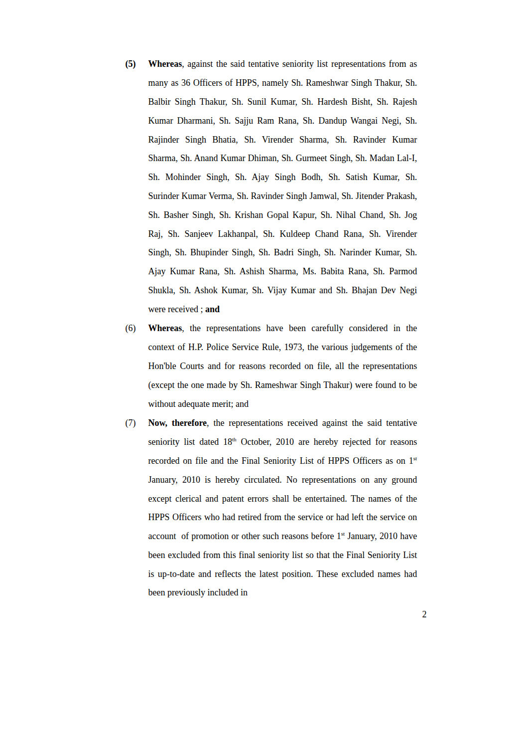(5) Whereas, against the said tentative seniority list representations from as many as 36 Officers of HPPS, namely Sh. Rameshwar Singh Thakur, Sh. Balbir Singh Thakur, Sh. Sunil Kumar, Sh. Hardesh Bisht, Sh. Rajesh Kumar Dharmani, Sh. Sajju Ram Rana, Sh. Dandup Wangai Negi, Sh. Rajinder Singh Bhatia, Sh. Virender Sharma, Sh. Ravinder Kumar Sharma, Sh. Anand Kumar Dhiman, Sh. Gurmeet Singh, Sh. Madan Lal-I, Sh. Mohinder Singh, Sh. Ajay Singh Bodh, Sh. Satish Kumar, Sh. Surinder Kumar Verma, Sh. Ravinder Singh Jamwal, Sh. Jitender Prakash, Sh. Basher Singh, Sh. Krishan Gopal Kapur, Sh. Nihal Chand, Sh. Jog Raj, Sh. Sanjeev Lakhanpal, Sh. Kuldeep Chand Rana, Sh. Virender Singh, Sh. Bhupinder Singh, Sh. Badri Singh, Sh. Narinder Kumar, Sh. Ajay Kumar Rana, Sh. Ashish Sharma, Ms. Babita Rana, Sh. Parmod Shukla, Sh. Ashok Kumar, Sh. Vijay Kumar and Sh. Bhajan Dev Negi were received ; and
(6) Whereas, the representations have been carefully considered in the context of H.P. Police Service Rule, 1973, the various judgements of the Hon'ble Courts and for reasons recorded on file, all the representations (except the one made by Sh. Rameshwar Singh Thakur) were found to be without adequate merit; and
(7) Now, therefore, the representations received against the said tentative seniority list dated 18th October, 2010 are hereby rejected for reasons recorded on file and the Final Seniority List of HPPS Officers as on 1st January, 2010 is hereby circulated. No representations on any ground except clerical and patent errors shall be entertained. The names of the HPPS Officers who had retired from the service or had left the service on account of promotion or other such reasons before 1st January, 2010 have been excluded from this final seniority list so that the Final Seniority List is up-to-date and reflects the latest position. These excluded names had been previously included in
2